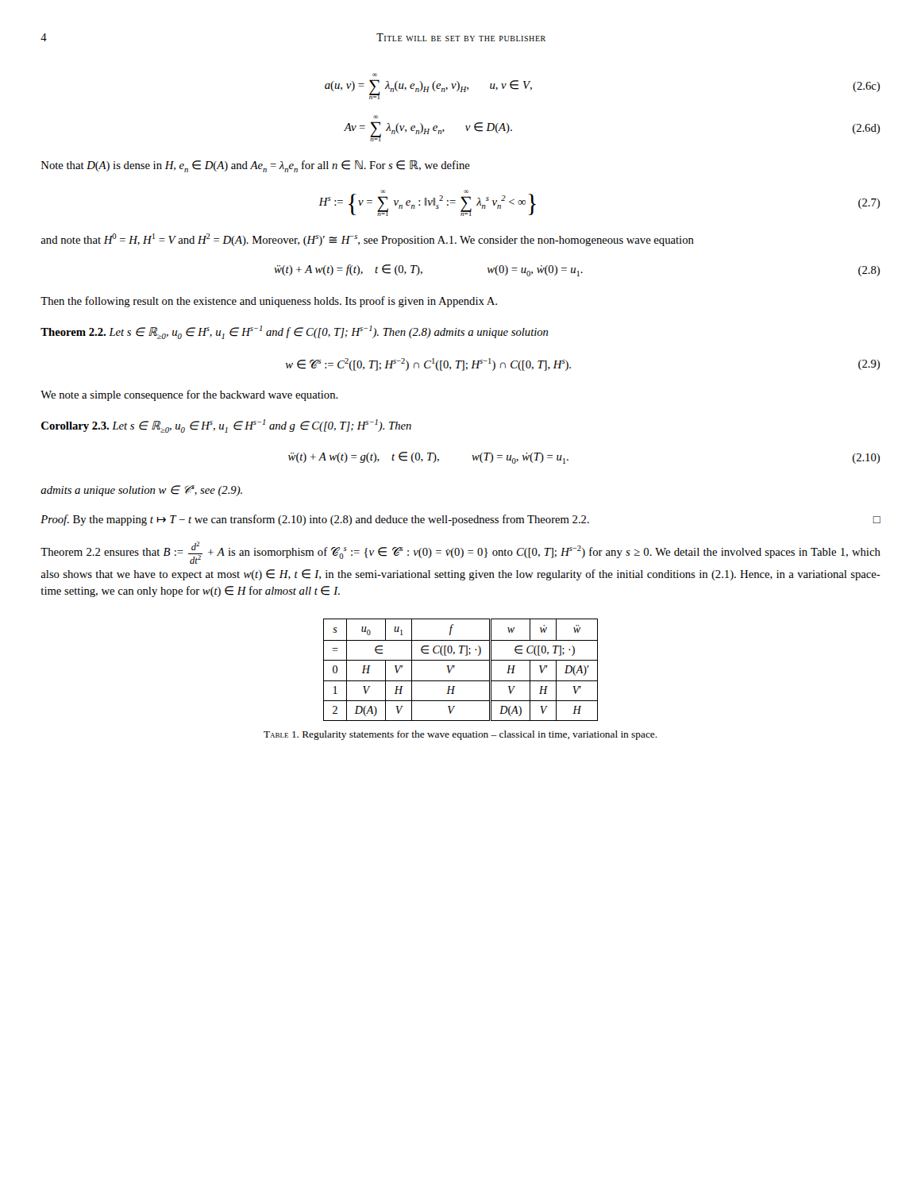4
Title will be set by the publisher
a(u, v) = ∞∑n=1 λn(u, en)H (en, v)H, u, v ∈ V,
(2.6c)
Av = ∞∑n=1 λn(v, en)H en, v ∈ D(A).
(2.6d)
Note that D(A) is dense in H, en ∈ D(A) and Aen = λnen for all n ∈ ℕ. For s ∈ ℝ, we define
Hs := {v = ∞∑n=1 vn en : ‖v‖s2 := ∞∑n=1 λns vn2 < ∞}
(2.7)
and note that H0 = H, H1 = V and H2 = D(A). Moreover, (Hs)′ ≅ H−s, see Proposition A.1. We consider the non-homogeneous wave equation
ẅ(t) + A w(t) = f(t), t ∈ (0, T), w(0) = u0, ẇ(0) = u1.
(2.8)
Then the following result on the existence and uniqueness holds. Its proof is given in Appendix A.
Theorem 2.2. Let s ∈ ℝ≥0, u0 ∈ Hs, u1 ∈ Hs−1 and f ∈ C([0, T]; Hs−1). Then (2.8) admits a unique solution
w ∈ 𝒞s := C2([0, T]; Hs−2) ∩ C1([0, T]; Hs−1) ∩ C([0, T], Hs).
(2.9)
We note a simple consequence for the backward wave equation.
Corollary 2.3. Let s ∈ ℝ≥0, u0 ∈ Hs, u1 ∈ Hs−1 and g ∈ C([0, T]; Hs−1). Then
ẅ(t) + A w(t) = g(t), t ∈ (0, T), w(T) = u0, ẇ(T) = u1.
(2.10)
admits a unique solution w ∈ 𝒞s, see (2.9).
Proof. By the mapping t ↦ T − t we can transform (2.10) into (2.8) and deduce the well-posedness from Theorem 2.2. □
Theorem 2.2 ensures that B := d2 dt2 + A is an isomorphism of 𝒞0s := {v ∈ 𝒞s : v(0) = v̇(0) = 0} onto C([0, T]; Hs−2) for any s ≥ 0. We detail the involved spaces in Table 1, which also shows that we have to expect at most w(t) ∈ H, t ∈ I, in the semi-variational setting given the low regularity of the initial conditions in (2.1). Hence, in a variational space-time setting, we can only hope for w(t) ∈ H for almost all t ∈ I.
| s | u 0 | u 1 | f | w | ẇ | ẅ |
| = | ∈ | ∈ C ([0, T ]; ·) | ∈ C ([0, T ]; ·) |
| 0 | H | V ′ | V ′ | H | V ′ | D ( A )′ |
| 1 | V | H | H | V | H | V ′ |
| 2 | D ( A ) | V | V | D ( A ) | V | H |
Table 1. Regularity statements for the wave equation – classical in time, variational in space.